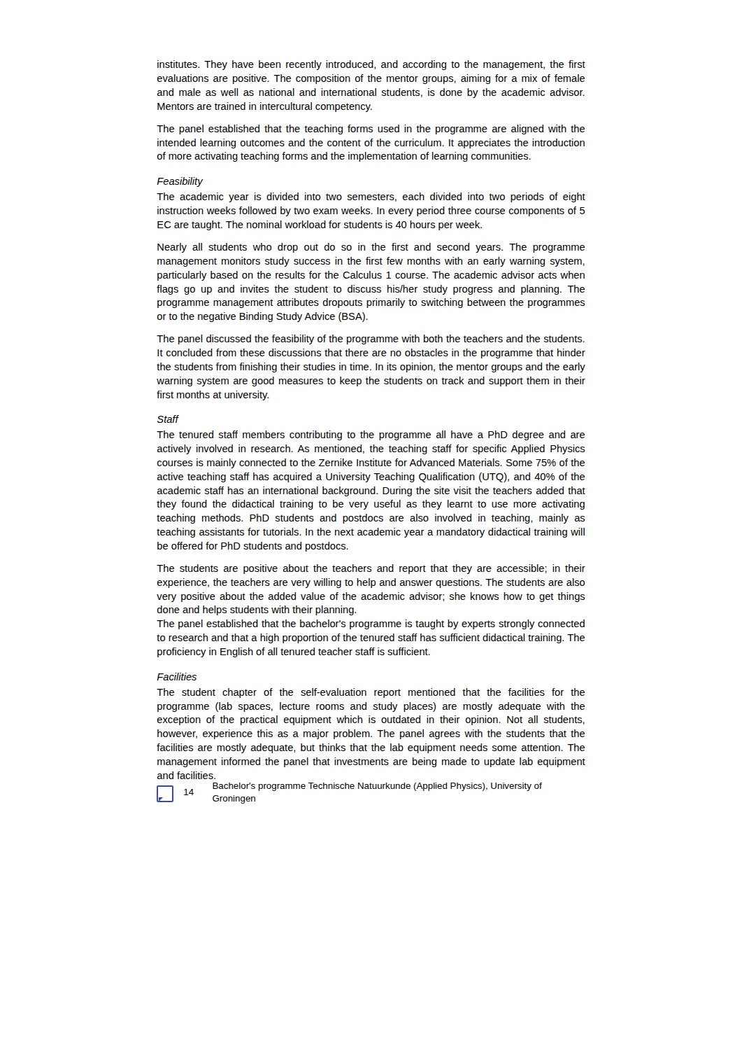institutes. They have been recently introduced, and according to the management, the first evaluations are positive. The composition of the mentor groups, aiming for a mix of female and male as well as national and international students, is done by the academic advisor. Mentors are trained in intercultural competency.
The panel established that the teaching forms used in the programme are aligned with the intended learning outcomes and the content of the curriculum. It appreciates the introduction of more activating teaching forms and the implementation of learning communities.
Feasibility
The academic year is divided into two semesters, each divided into two periods of eight instruction weeks followed by two exam weeks. In every period three course components of 5 EC are taught. The nominal workload for students is 40 hours per week.
Nearly all students who drop out do so in the first and second years. The programme management monitors study success in the first few months with an early warning system, particularly based on the results for the Calculus 1 course. The academic advisor acts when flags go up and invites the student to discuss his/her study progress and planning. The programme management attributes dropouts primarily to switching between the programmes or to the negative Binding Study Advice (BSA).
The panel discussed the feasibility of the programme with both the teachers and the students. It concluded from these discussions that there are no obstacles in the programme that hinder the students from finishing their studies in time. In its opinion, the mentor groups and the early warning system are good measures to keep the students on track and support them in their first months at university.
Staff
The tenured staff members contributing to the programme all have a PhD degree and are actively involved in research. As mentioned, the teaching staff for specific Applied Physics courses is mainly connected to the Zernike Institute for Advanced Materials. Some 75% of the active teaching staff has acquired a University Teaching Qualification (UTQ), and 40% of the academic staff has an international background. During the site visit the teachers added that they found the didactical training to be very useful as they learnt to use more activating teaching methods. PhD students and postdocs are also involved in teaching, mainly as teaching assistants for tutorials. In the next academic year a mandatory didactical training will be offered for PhD students and postdocs.
The students are positive about the teachers and report that they are accessible; in their experience, the teachers are very willing to help and answer questions. The students are also very positive about the added value of the academic advisor; she knows how to get things done and helps students with their planning.
The panel established that the bachelor's programme is taught by experts strongly connected to research and that a high proportion of the tenured staff has sufficient didactical training. The proficiency in English of all tenured teacher staff is sufficient.
Facilities
The student chapter of the self-evaluation report mentioned that the facilities for the programme (lab spaces, lecture rooms and study places) are mostly adequate with the exception of the practical equipment which is outdated in their opinion. Not all students, however, experience this as a major problem. The panel agrees with the students that the facilities are mostly adequate, but thinks that the lab equipment needs some attention. The management informed the panel that investments are being made to update lab equipment and facilities.
14
Bachelor's programme Technische Natuurkunde (Applied Physics), University of Groningen